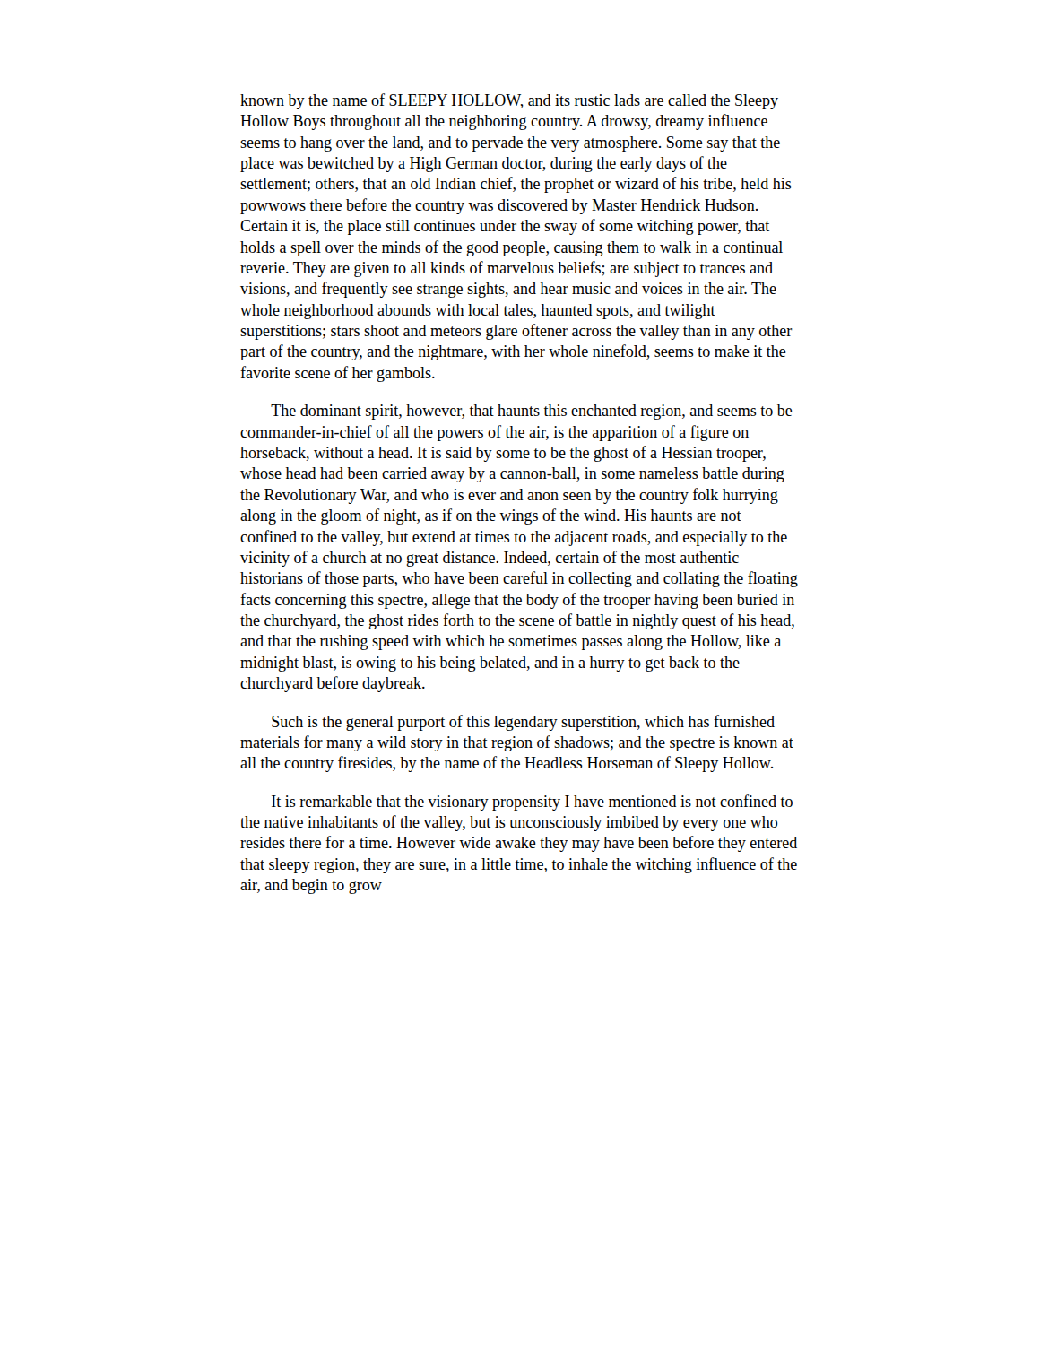known by the name of SLEEPY HOLLOW, and its rustic lads are called the Sleepy Hollow Boys throughout all the neighboring country. A drowsy, dreamy influence seems to hang over the land, and to pervade the very atmosphere. Some say that the place was bewitched by a High German doctor, during the early days of the settlement; others, that an old Indian chief, the prophet or wizard of his tribe, held his powwows there before the country was discovered by Master Hendrick Hudson. Certain it is, the place still continues under the sway of some witching power, that holds a spell over the minds of the good people, causing them to walk in a continual reverie. They are given to all kinds of marvelous beliefs; are subject to trances and visions, and frequently see strange sights, and hear music and voices in the air. The whole neighborhood abounds with local tales, haunted spots, and twilight superstitions; stars shoot and meteors glare oftener across the valley than in any other part of the country, and the nightmare, with her whole ninefold, seems to make it the favorite scene of her gambols.
The dominant spirit, however, that haunts this enchanted region, and seems to be commander-in-chief of all the powers of the air, is the apparition of a figure on horseback, without a head. It is said by some to be the ghost of a Hessian trooper, whose head had been carried away by a cannon-ball, in some nameless battle during the Revolutionary War, and who is ever and anon seen by the country folk hurrying along in the gloom of night, as if on the wings of the wind. His haunts are not confined to the valley, but extend at times to the adjacent roads, and especially to the vicinity of a church at no great distance. Indeed, certain of the most authentic historians of those parts, who have been careful in collecting and collating the floating facts concerning this spectre, allege that the body of the trooper having been buried in the churchyard, the ghost rides forth to the scene of battle in nightly quest of his head, and that the rushing speed with which he sometimes passes along the Hollow, like a midnight blast, is owing to his being belated, and in a hurry to get back to the churchyard before daybreak.
Such is the general purport of this legendary superstition, which has furnished materials for many a wild story in that region of shadows; and the spectre is known at all the country firesides, by the name of the Headless Horseman of Sleepy Hollow.
It is remarkable that the visionary propensity I have mentioned is not confined to the native inhabitants of the valley, but is unconsciously imbibed by every one who resides there for a time. However wide awake they may have been before they entered that sleepy region, they are sure, in a little time, to inhale the witching influence of the air, and begin to grow